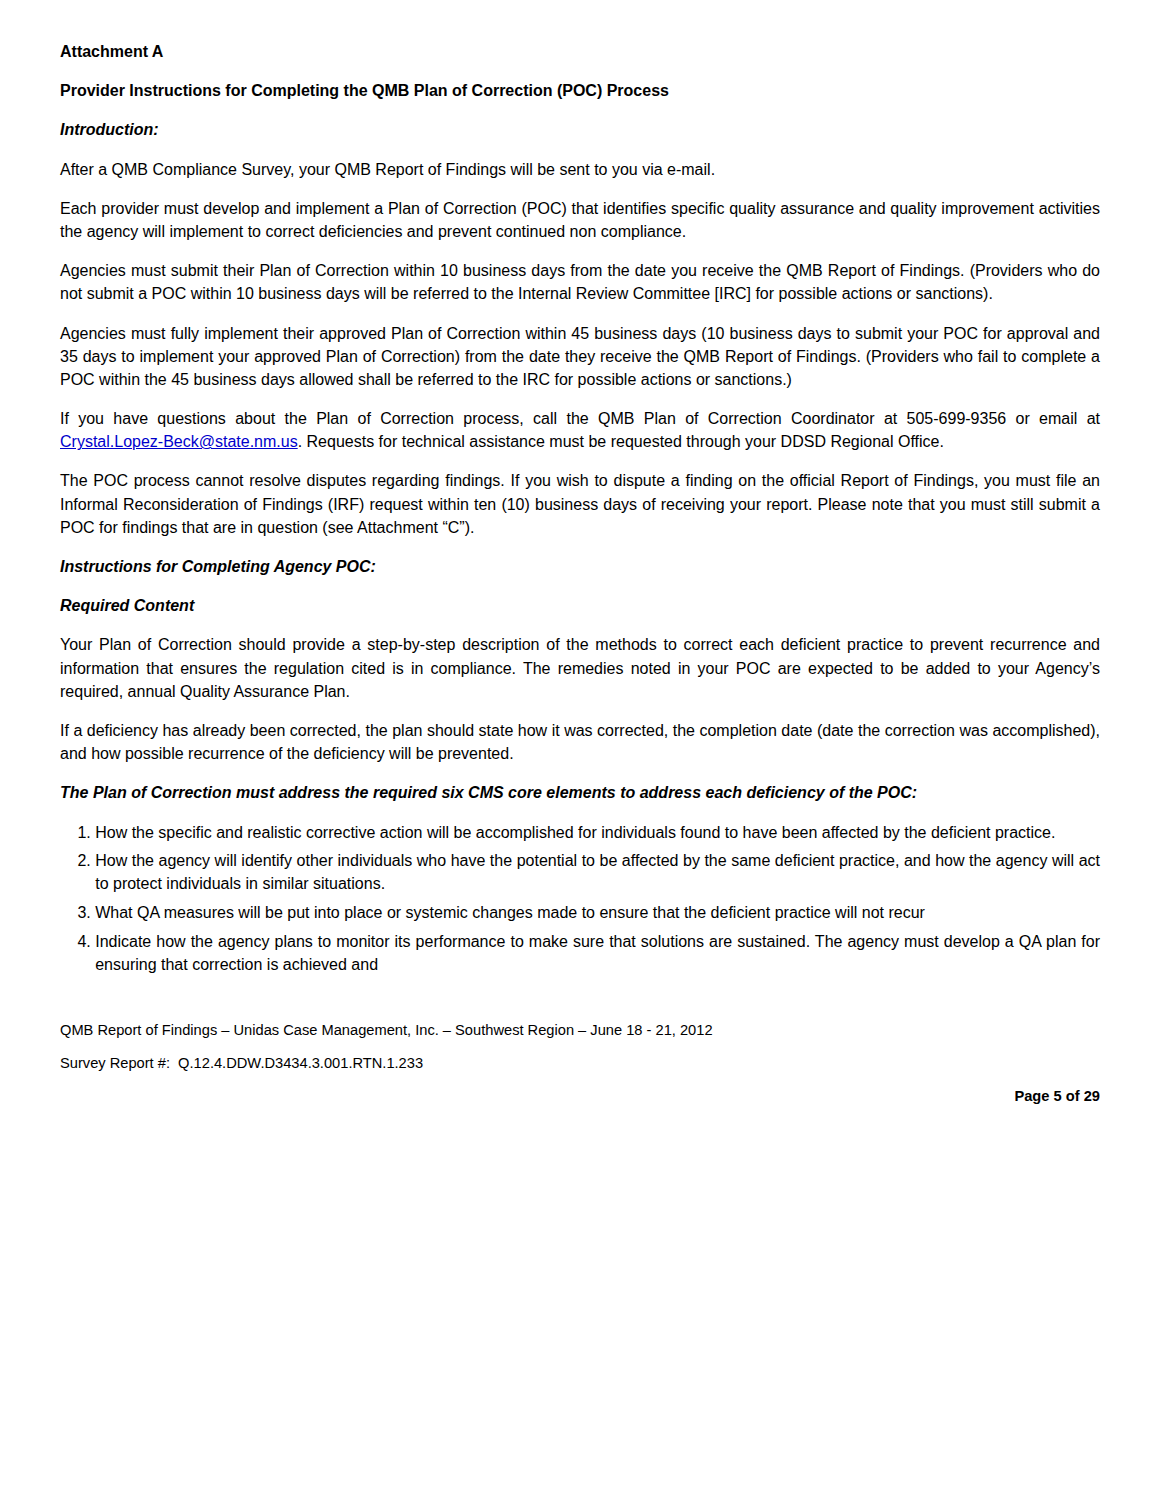Attachment A
Provider Instructions for Completing the QMB Plan of Correction (POC) Process
Introduction:
After a QMB Compliance Survey, your QMB Report of Findings will be sent to you via e-mail.
Each provider must develop and implement a Plan of Correction (POC) that identifies specific quality assurance and quality improvement activities the agency will implement to correct deficiencies and prevent continued non compliance.
Agencies must submit their Plan of Correction within 10 business days from the date you receive the QMB Report of Findings. (Providers who do not submit a POC within 10 business days will be referred to the Internal Review Committee [IRC] for possible actions or sanctions).
Agencies must fully implement their approved Plan of Correction within 45 business days (10 business days to submit your POC for approval and 35 days to implement your approved Plan of Correction) from the date they receive the QMB Report of Findings. (Providers who fail to complete a POC within the 45 business days allowed shall be referred to the IRC for possible actions or sanctions.)
If you have questions about the Plan of Correction process, call the QMB Plan of Correction Coordinator at 505-699-9356 or email at Crystal.Lopez-Beck@state.nm.us. Requests for technical assistance must be requested through your DDSD Regional Office.
The POC process cannot resolve disputes regarding findings. If you wish to dispute a finding on the official Report of Findings, you must file an Informal Reconsideration of Findings (IRF) request within ten (10) business days of receiving your report. Please note that you must still submit a POC for findings that are in question (see Attachment “C”).
Instructions for Completing Agency POC:
Required Content
Your Plan of Correction should provide a step-by-step description of the methods to correct each deficient practice to prevent recurrence and information that ensures the regulation cited is in compliance. The remedies noted in your POC are expected to be added to your Agency’s required, annual Quality Assurance Plan.
If a deficiency has already been corrected, the plan should state how it was corrected, the completion date (date the correction was accomplished), and how possible recurrence of the deficiency will be prevented.
The Plan of Correction must address the required six CMS core elements to address each deficiency of the POC:
How the specific and realistic corrective action will be accomplished for individuals found to have been affected by the deficient practice.
How the agency will identify other individuals who have the potential to be affected by the same deficient practice, and how the agency will act to protect individuals in similar situations.
What QA measures will be put into place or systemic changes made to ensure that the deficient practice will not recur
Indicate how the agency plans to monitor its performance to make sure that solutions are sustained. The agency must develop a QA plan for ensuring that correction is achieved and
QMB Report of Findings – Unidas Case Management, Inc. – Southwest Region – June 18 - 21, 2012
Survey Report #: Q.12.4.DDW.D3434.3.001.RTN.1.233
Page 5 of 29